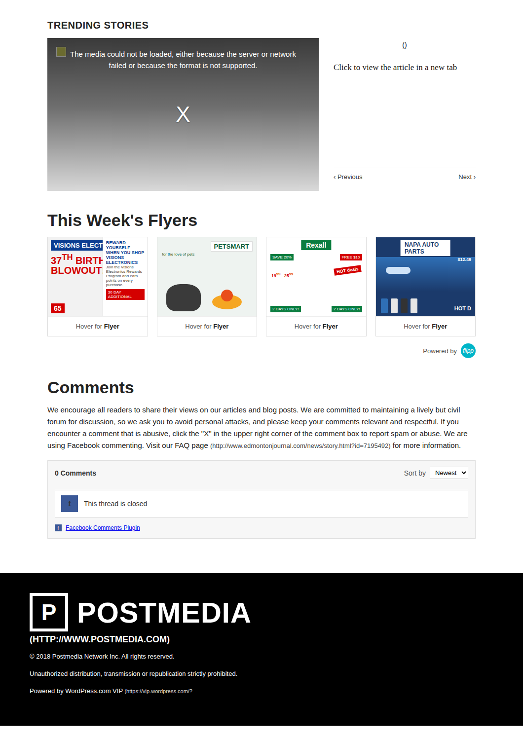Trending Stories
The media could not be loaded, either because the server or network failed or because the format is not supported.
X
()
Click to view the article in a new tab
‹ Previous Next ›
This Week's Flyers
VISIONS ELECTRONICS
37TH BIRTHDAY
BLOWOUT!
REWARD YOURSELF WHEN YOU SHOP VISIONS ELECTRONICS
Join the Visions Electronics Rewards Program and earn points on every purchase.
30 DAY ADDITIONAL
65
Hover for Flyer
PETSMART for the love of pets
Hover for Flyer
Rexall SAVE 20% FREE $10 HOT deals
1999 2599
2 DAYS ONLY! 2 DAYS ONLY!
Hover for Flyer
NAPA AUTO PARTS
$12.49
HOT D
Hover for Flyer
Powered by flipp
Comments
We encourage all readers to share their views on our articles and blog posts. We are committed to maintaining a lively but civil forum for discussion, so we ask you to avoid personal attacks, and please keep your comments relevant and respectful. If you encounter a comment that is abusive, click the "X" in the upper right corner of the comment box to report spam or abuse. We are using Facebook commenting. Visit our FAQ page (http://www.edmontonjournal.com/news/story.html?id=7195492) for more information.
0 Comments Sort by Newest Oldest
f This thread is closed
f Facebook Comments Plugin
P
POSTMEDIA
(HTTP://WWW.POSTMEDIA.COM)
© 2018 Postmedia Network Inc. All rights reserved.
Unauthorized distribution, transmission or republication strictly prohibited.
Powered by WordPress.com VIP (https://vip.wordpress.com/?